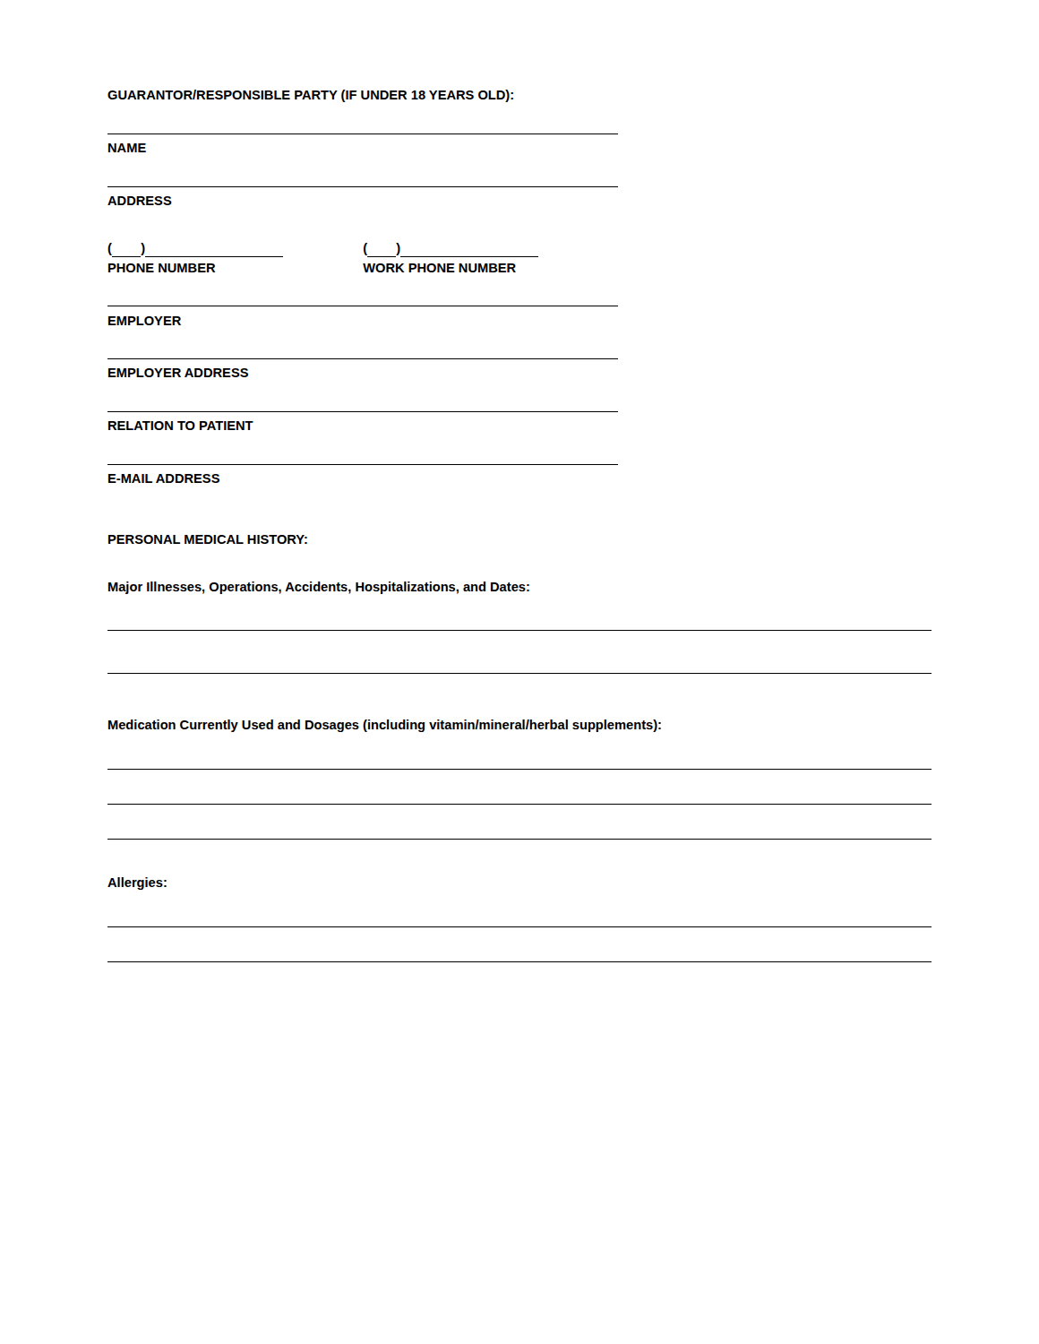GUARANTOR/RESPONSIBLE PARTY (IF UNDER 18 YEARS OLD):
NAME
ADDRESS
( )
PHONE NUMBER
( )
WORK PHONE NUMBER
EMPLOYER
EMPLOYER ADDRESS
RELATION TO PATIENT
E-MAIL ADDRESS
PERSONAL MEDICAL HISTORY:
Major Illnesses, Operations, Accidents, Hospitalizations, and Dates:
Medication Currently Used and Dosages (including vitamin/mineral/herbal supplements):
Allergies: